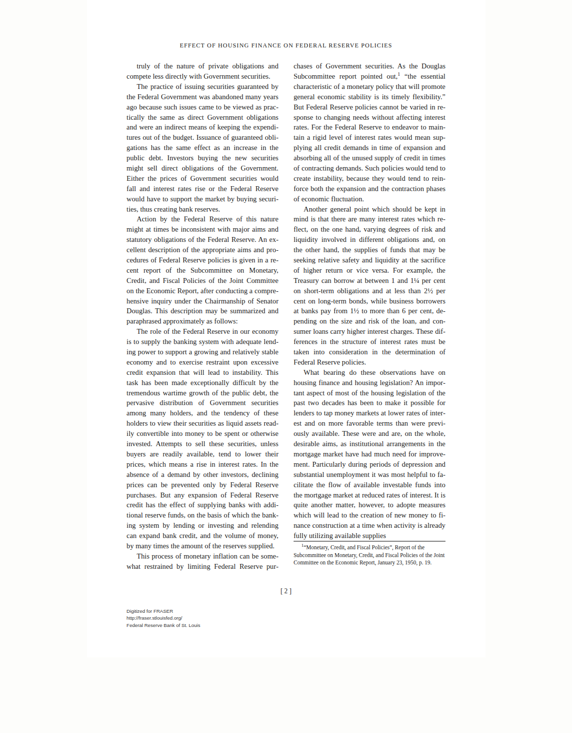Effect of Housing Finance on Federal Reserve Policies
truly of the nature of private obligations and compete less directly with Government securities.
The practice of issuing securities guaranteed by the Federal Government was abandoned many years ago because such issues came to be viewed as practically the same as direct Government obligations and were an indirect means of keeping the expenditures out of the budget. Issuance of guaranteed obligations has the same effect as an increase in the public debt. Investors buying the new securities might sell direct obligations of the Government. Either the prices of Government securities would fall and interest rates rise or the Federal Reserve would have to support the market by buying securities, thus creating bank reserves.
Action by the Federal Reserve of this nature might at times be inconsistent with major aims and statutory obligations of the Federal Reserve. An excellent description of the appropriate aims and procedures of Federal Reserve policies is given in a recent report of the Subcommittee on Monetary, Credit, and Fiscal Policies of the Joint Committee on the Economic Report, after conducting a comprehensive inquiry under the Chairmanship of Senator Douglas. This description may be summarized and paraphrased approximately as follows:
The role of the Federal Reserve in our economy is to supply the banking system with adequate lending power to support a growing and relatively stable economy and to exercise restraint upon excessive credit expansion that will lead to instability. This task has been made exceptionally difficult by the tremendous wartime growth of the public debt, the pervasive distribution of Government securities among many holders, and the tendency of these holders to view their securities as liquid assets readily convertible into money to be spent or otherwise invested. Attempts to sell these securities, unless buyers are readily available, tend to lower their prices, which means a rise in interest rates. In the absence of a demand by other investors, declining prices can be prevented only by Federal Reserve purchases. But any expansion of Federal Reserve credit has the effect of supplying banks with additional reserve funds, on the basis of which the banking system by lending or investing and relending can expand bank credit, and the volume of money, by many times the amount of the reserves supplied.
This process of monetary inflation can be somewhat restrained by limiting Federal Reserve purchases of Government securities. As the Douglas Subcommittee report pointed out,1 “the essential characteristic of a monetary policy that will promote general economic stability is its timely flexibility.” But Federal Reserve policies cannot be varied in response to changing needs without affecting interest rates. For the Federal Reserve to endeavor to maintain a rigid level of interest rates would mean supplying all credit demands in time of expansion and absorbing all of the unused supply of credit in times of contracting demands. Such policies would tend to create instability, because they would tend to reinforce both the expansion and the contraction phases of economic fluctuation.
Another general point which should be kept in mind is that there are many interest rates which reflect, on the one hand, varying degrees of risk and liquidity involved in different obligations and, on the other hand, the supplies of funds that may be seeking relative safety and liquidity at the sacrifice of higher return or vice versa. For example, the Treasury can borrow at between 1 and 1¼ per cent on short-term obligations and at less than 2½ per cent on long-term bonds, while business borrowers at banks pay from 1½ to more than 6 per cent, depending on the size and risk of the loan, and consumer loans carry higher interest charges. These differences in the structure of interest rates must be taken into consideration in the determination of Federal Reserve policies.
What bearing do these observations have on housing finance and housing legislation? An important aspect of most of the housing legislation of the past two decades has been to make it possible for lenders to tap money markets at lower rates of interest and on more favorable terms than were previously available. These were and are, on the whole, desirable aims, as institutional arrangements in the mortgage market have had much need for improvement. Particularly during periods of depression and substantial unemployment it was most helpful to facilitate the flow of available investable funds into the mortgage market at reduced rates of interest. It is quite another matter, however, to adopte measures which will lead to the creation of new money to finance construction at a time when activity is already fully utilizing available supplies
1“Monetary, Credit, and Fiscal Policies”, Report of the Subcommittee on Monetary, Credit, and Fiscal Policies of the Joint Committee on the Economic Report, January 23, 1950, p. 19.
[ 2 ]
Digitized for FRASER
http://fraser.stlouisfed.org/
Federal Reserve Bank of St. Louis